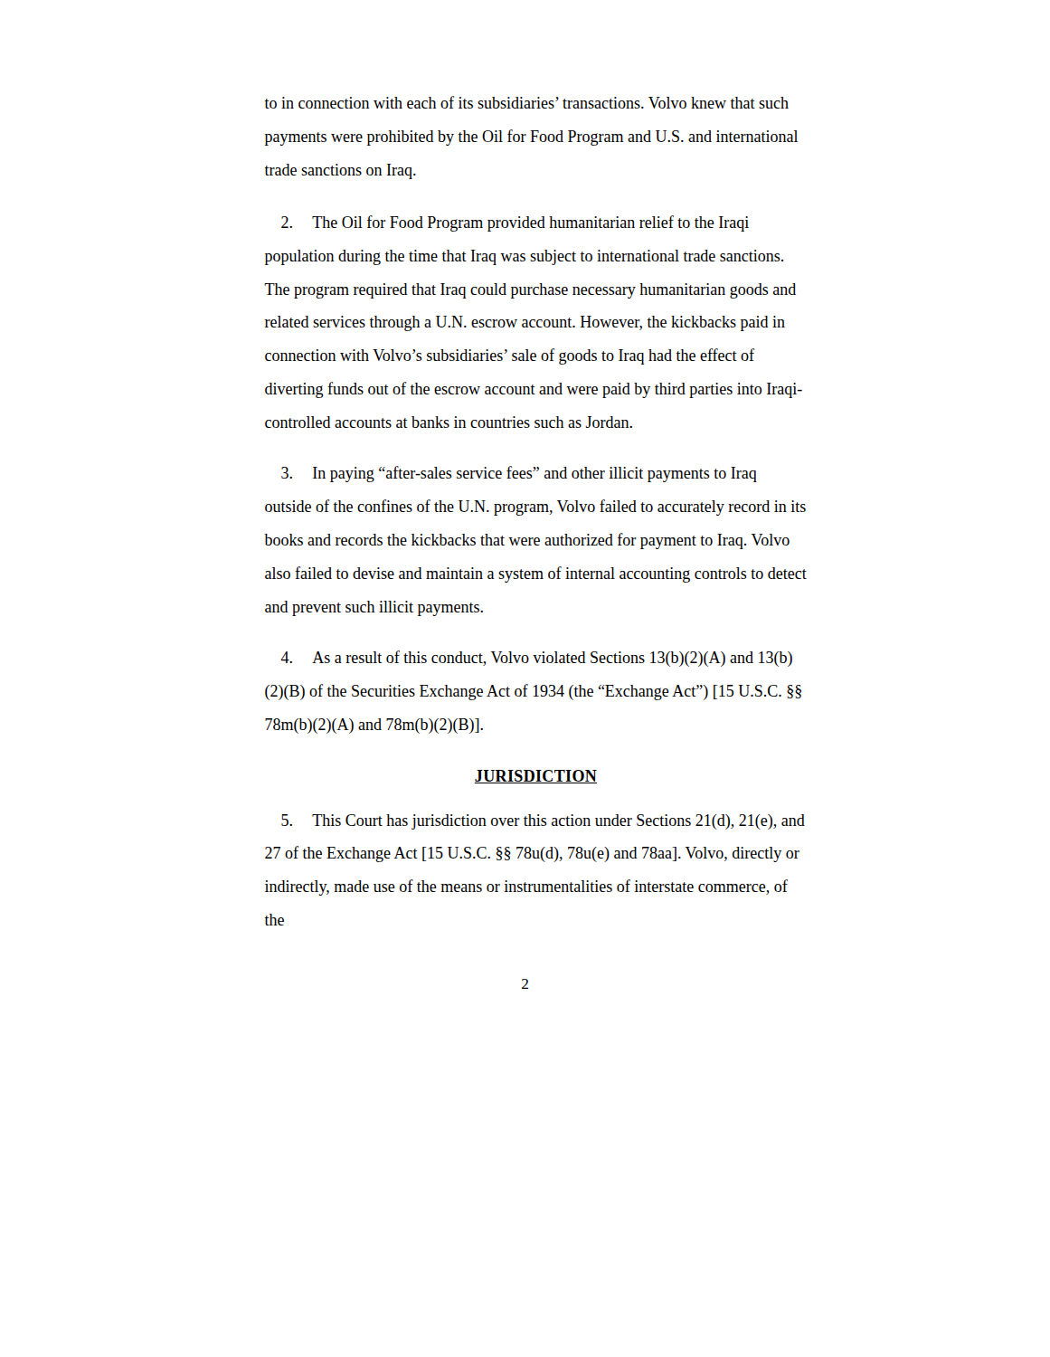to in connection with each of its subsidiaries’ transactions. Volvo knew that such payments were prohibited by the Oil for Food Program and U.S. and international trade sanctions on Iraq.
2. The Oil for Food Program provided humanitarian relief to the Iraqi population during the time that Iraq was subject to international trade sanctions. The program required that Iraq could purchase necessary humanitarian goods and related services through a U.N. escrow account. However, the kickbacks paid in connection with Volvo’s subsidiaries’ sale of goods to Iraq had the effect of diverting funds out of the escrow account and were paid by third parties into Iraqi-controlled accounts at banks in countries such as Jordan.
3. In paying “after-sales service fees” and other illicit payments to Iraq outside of the confines of the U.N. program, Volvo failed to accurately record in its books and records the kickbacks that were authorized for payment to Iraq. Volvo also failed to devise and maintain a system of internal accounting controls to detect and prevent such illicit payments.
4. As a result of this conduct, Volvo violated Sections 13(b)(2)(A) and 13(b)(2)(B) of the Securities Exchange Act of 1934 (the “Exchange Act”) [15 U.S.C. §§ 78m(b)(2)(A) and 78m(b)(2)(B)].
JURISDICTION
5. This Court has jurisdiction over this action under Sections 21(d), 21(e), and 27 of the Exchange Act [15 U.S.C. §§ 78u(d), 78u(e) and 78aa]. Volvo, directly or indirectly, made use of the means or instrumentalities of interstate commerce, of the
2